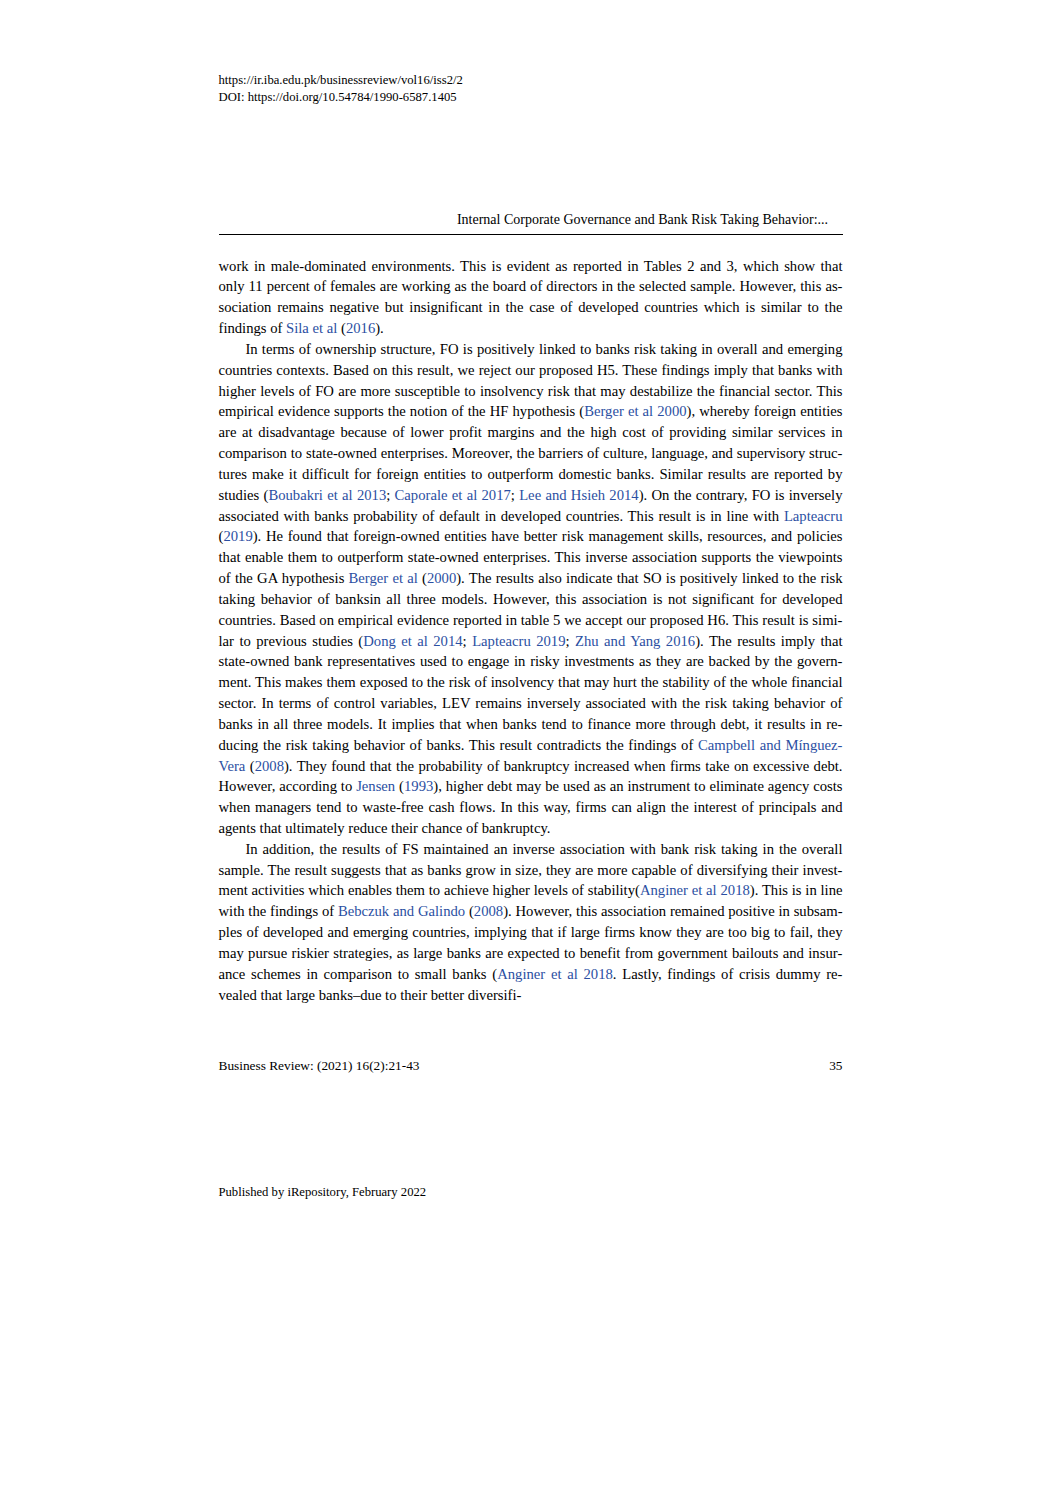https://ir.iba.edu.pk/businessreview/vol16/iss2/2
DOI: https://doi.org/10.54784/1990-6587.1405
Internal Corporate Governance and Bank Risk Taking Behavior:...
work in male-dominated environments. This is evident as reported in Tables 2 and 3, which show that only 11 percent of females are working as the board of directors in the selected sample. However, this association remains negative but insignificant in the case of developed countries which is similar to the findings of Sila et al (2016).
In terms of ownership structure, FO is positively linked to banks risk taking in overall and emerging countries contexts. Based on this result, we reject our proposed H5. These findings imply that banks with higher levels of FO are more susceptible to insolvency risk that may destabilize the financial sector. This empirical evidence supports the notion of the HF hypothesis (Berger et al 2000), whereby foreign entities are at disadvantage because of lower profit margins and the high cost of providing similar services in comparison to state-owned enterprises. Moreover, the barriers of culture, language, and supervisory structures make it difficult for foreign entities to outperform domestic banks. Similar results are reported by studies (Boubakri et al 2013; Caporale et al 2017; Lee and Hsieh 2014). On the contrary, FO is inversely associated with banks probability of default in developed countries. This result is in line with Lapteacru (2019). He found that foreign-owned entities have better risk management skills, resources, and policies that enable them to outperform state-owned enterprises. This inverse association supports the viewpoints of the GA hypothesis Berger et al (2000). The results also indicate that SO is positively linked to the risk taking behavior of banksin all three models. However, this association is not significant for developed countries. Based on empirical evidence reported in table 5 we accept our proposed H6. This result is similar to previous studies (Dong et al 2014; Lapteacru 2019; Zhu and Yang 2016). The results imply that state-owned bank representatives used to engage in risky investments as they are backed by the government. This makes them exposed to the risk of insolvency that may hurt the stability of the whole financial sector. In terms of control variables, LEV remains inversely associated with the risk taking behavior of banks in all three models. It implies that when banks tend to finance more through debt, it results in reducing the risk taking behavior of banks. This result contradicts the findings of Campbell and Mínguez-Vera (2008). They found that the probability of bankruptcy increased when firms take on excessive debt. However, according to Jensen (1993), higher debt may be used as an instrument to eliminate agency costs when managers tend to waste-free cash flows. In this way, firms can align the interest of principals and agents that ultimately reduce their chance of bankruptcy.
In addition, the results of FS maintained an inverse association with bank risk taking in the overall sample. The result suggests that as banks grow in size, they are more capable of diversifying their investment activities which enables them to achieve higher levels of stability(Anginer et al 2018). This is in line with the findings of Bebczuk and Galindo (2008). However, this association remained positive in subsamples of developed and emerging countries, implying that if large firms know they are too big to fail, they may pursue riskier strategies, as large banks are expected to benefit from government bailouts and insurance schemes in comparison to small banks (Anginer et al 2018. Lastly, findings of crisis dummy revealed that large banks–due to their better diversifi-
Business Review: (2021) 16(2):21-43 35
Published by iRepository, February 2022